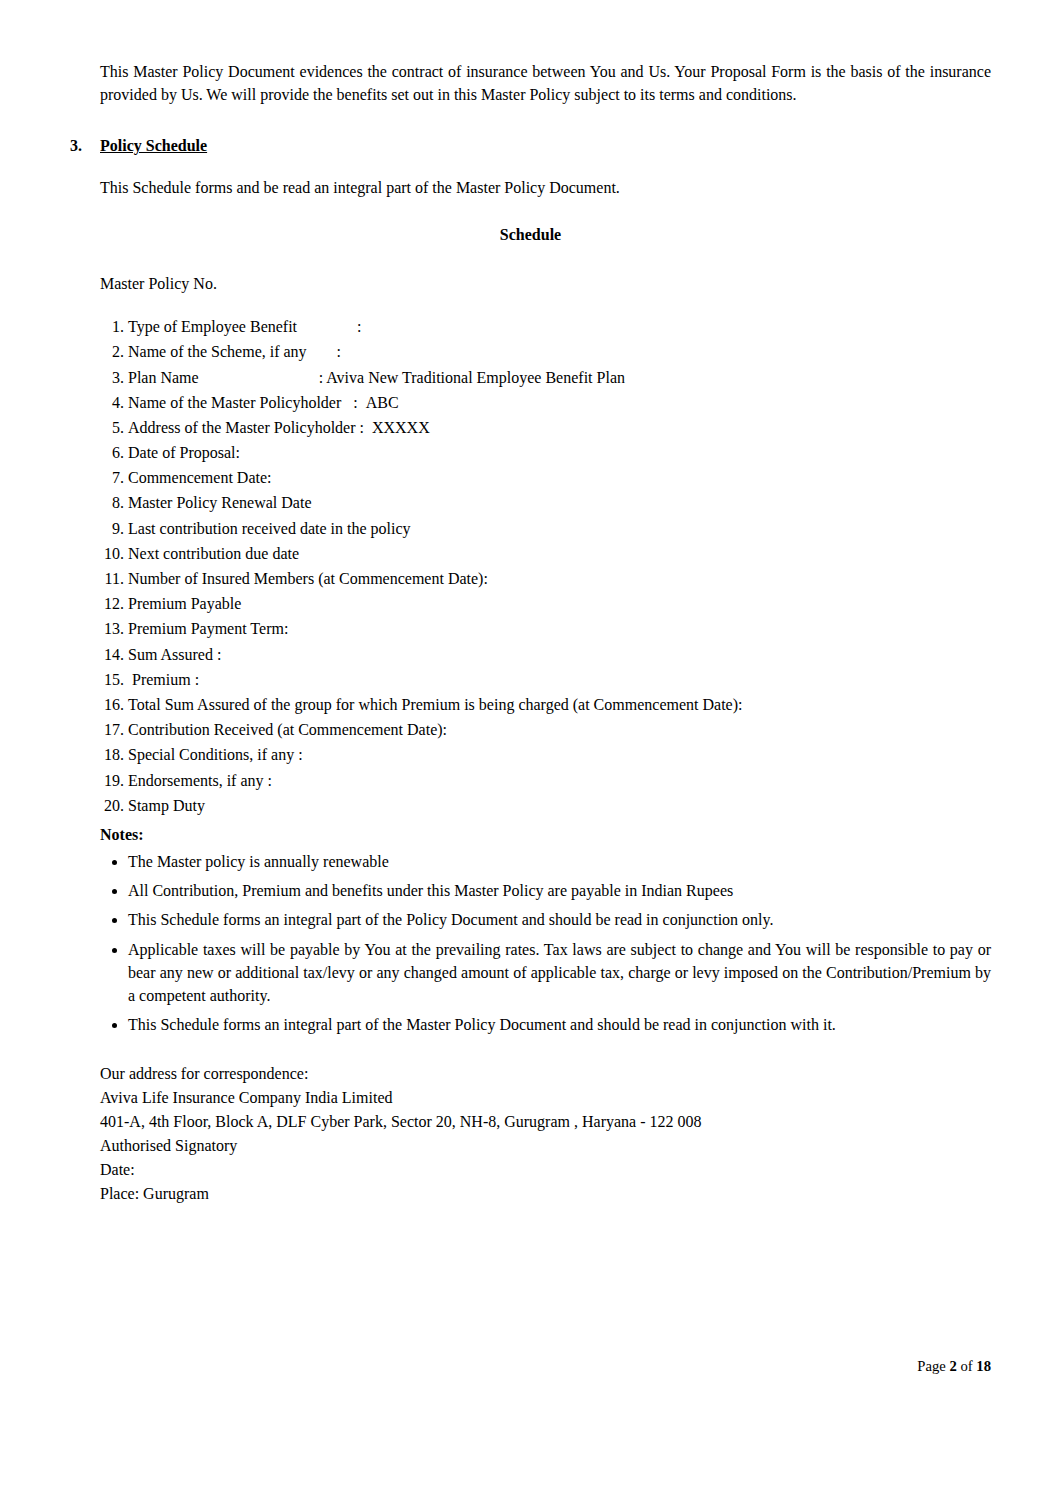This Master Policy Document evidences the contract of insurance between You and Us. Your Proposal Form is the basis of the insurance provided by Us. We will provide the benefits set out in this Master Policy subject to its terms and conditions.
3. Policy Schedule
This Schedule forms and be read an integral part of the Master Policy Document.
Schedule
Master Policy No.
Type of Employee Benefit :
Name of the Scheme, if any :
Plan Name : Aviva New Traditional Employee Benefit Plan
Name of the Master Policyholder : ABC
Address of the Master Policyholder : XXXXX
Date of Proposal:
Commencement Date:
Master Policy Renewal Date
Last contribution received date in the policy
Next contribution due date
Number of Insured Members (at Commencement Date):
Premium Payable
Premium Payment Term:
Sum Assured :
Premium :
Total Sum Assured of the group for which Premium is being charged (at Commencement Date):
Contribution Received (at Commencement Date):
Special Conditions, if any :
Endorsements, if any :
Stamp Duty
Notes:
The Master policy is annually renewable
All Contribution, Premium and benefits under this Master Policy are payable in Indian Rupees
This Schedule forms an integral part of the Policy Document and should be read in conjunction only.
Applicable taxes will be payable by You at the prevailing rates. Tax laws are subject to change and You will be responsible to pay or bear any new or additional tax/levy or any changed amount of applicable tax, charge or levy imposed on the Contribution/Premium by a competent authority.
This Schedule forms an integral part of the Master Policy Document and should be read in conjunction with it.
Our address for correspondence:
Aviva Life Insurance Company India Limited
401-A, 4th Floor, Block A, DLF Cyber Park, Sector 20, NH-8, Gurugram , Haryana - 122 008
Authorised Signatory
Date:
Place: Gurugram
Page 2 of 18